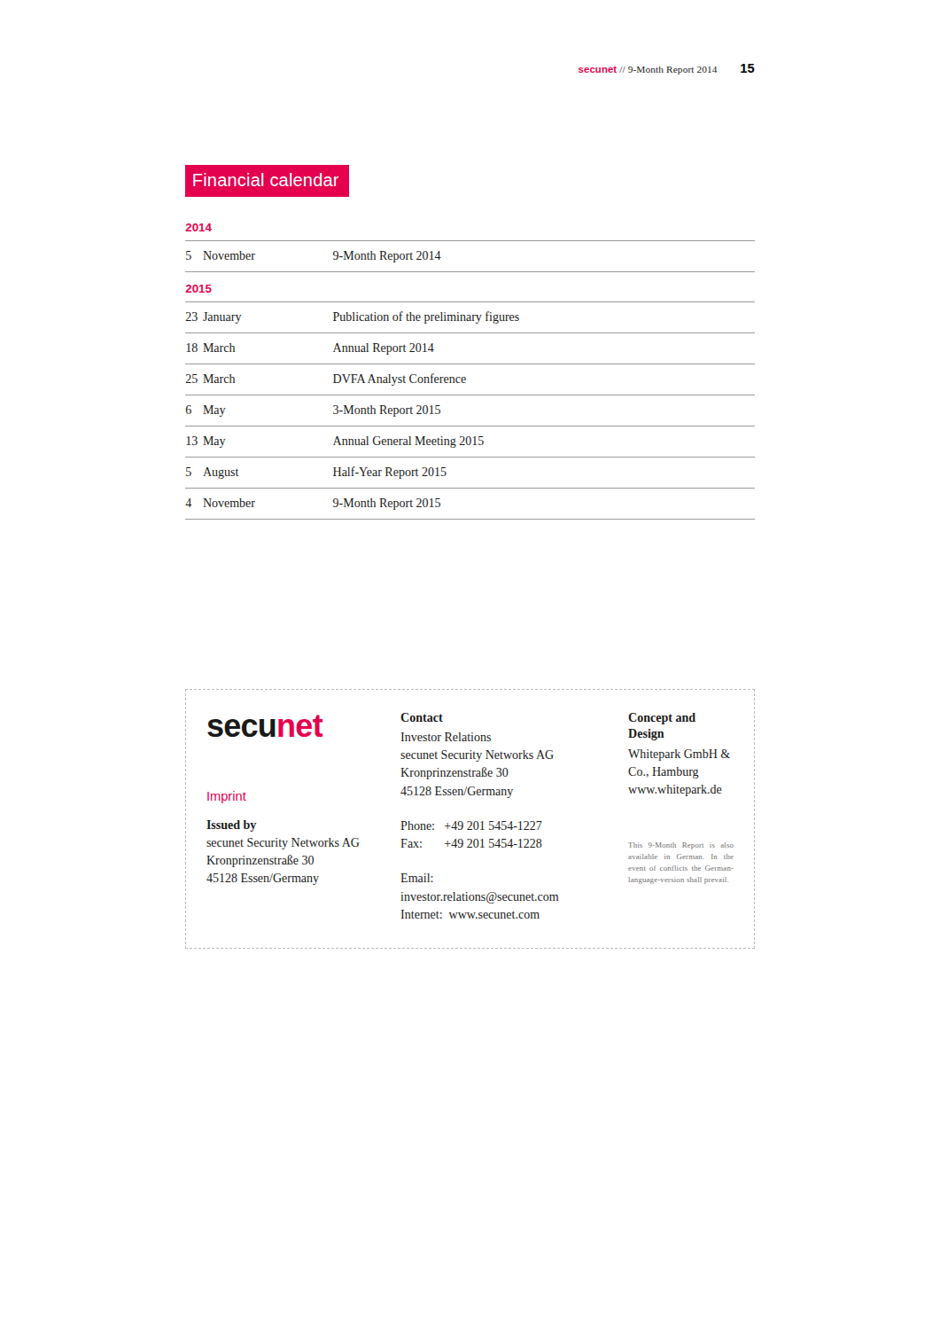secunet // 9-Month Report 2014 15
Financial calendar
| 2014 | |
| 5 November | 9-Month Report 2014 |
| 2015 | |
| 23 January | Publication of the preliminary figures |
| 18 March | Annual Report 2014 |
| 25 March | DVFA Analyst Conference |
| 6 May | 3-Month Report 2015 |
| 13 May | Annual General Meeting 2015 |
| 5 August | Half-Year Report 2015 |
| 4 November | 9-Month Report 2015 |
secunet
Imprint
Issued by
secunet Security Networks AG
Kronprinzenstraße 30
45128 Essen/Germany
Contact
Investor Relations
secunet Security Networks AG
Kronprinzenstraße 30
45128 Essen/Germany
Phone:+49 201 5454-1227
Fax:+49 201 5454-1228
Email: investor.relations@secunet.com
Internet: www.secunet.com
Concept and Design
Whitepark GmbH & Co., Hamburg
www.whitepark.de
This 9-Month Report is also available in German. In the event of conflicts the German-language-version shall prevail.